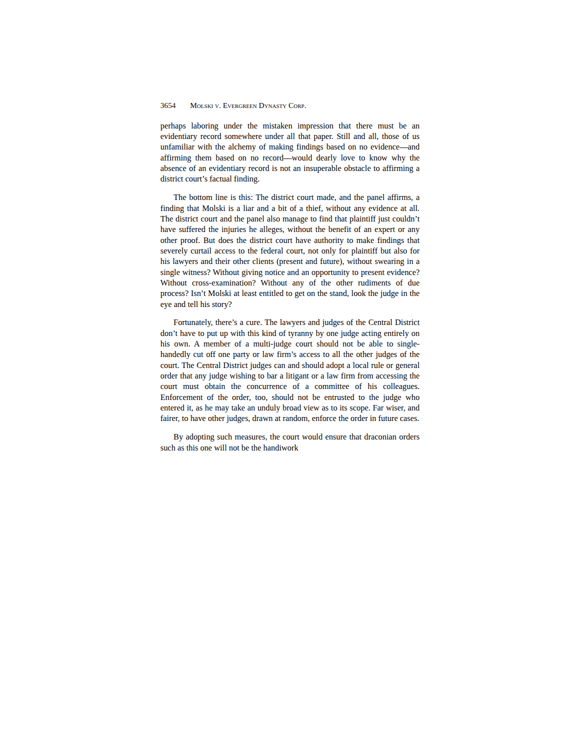3654 Molski v. Evergreen Dynasty Corp.
perhaps laboring under the mistaken impression that there must be an evidentiary record somewhere under all that paper. Still and all, those of us unfamiliar with the alchemy of mak­ing findings based on no evidence—and affirming them based on no record—would dearly love to know why the absence of an evidentiary record is not an insuperable obstacle to affirm­ing a district court’s factual finding.
The bottom line is this: The district court made, and the panel affirms, a finding that Molski is a liar and a bit of a thief, without any evidence at all. The district court and the panel also manage to find that plaintiff just couldn’t have suf­fered the injuries he alleges, without the benefit of an expert or any other proof. But does the district court have authority to make findings that severely curtail access to the federal court, not only for plaintiff but also for his lawyers and their other clients (present and future), without swearing in a single witness? Without giving notice and an opportunity to present evidence? Without cross-examination? Without any of the other rudiments of due process? Isn’t Molski at least entitled to get on the stand, look the judge in the eye and tell his story?
Fortunately, there’s a cure. The lawyers and judges of the Central District don’t have to put up with this kind of tyranny by one judge acting entirely on his own. A member of a multi-judge court should not be able to single-handedly cut off one party or law firm’s access to all the other judges of the court. The Central District judges can and should adopt a local rule or general order that any judge wishing to bar a liti­gant or a law firm from accessing the court must obtain the concurrence of a committee of his colleagues. Enforcement of the order, too, should not be entrusted to the judge who entered it, as he may take an unduly broad view as to its scope. Far wiser, and fairer, to have other judges, drawn at random, enforce the order in future cases.
By adopting such measures, the court would ensure that draconian orders such as this one will not be the handiwork